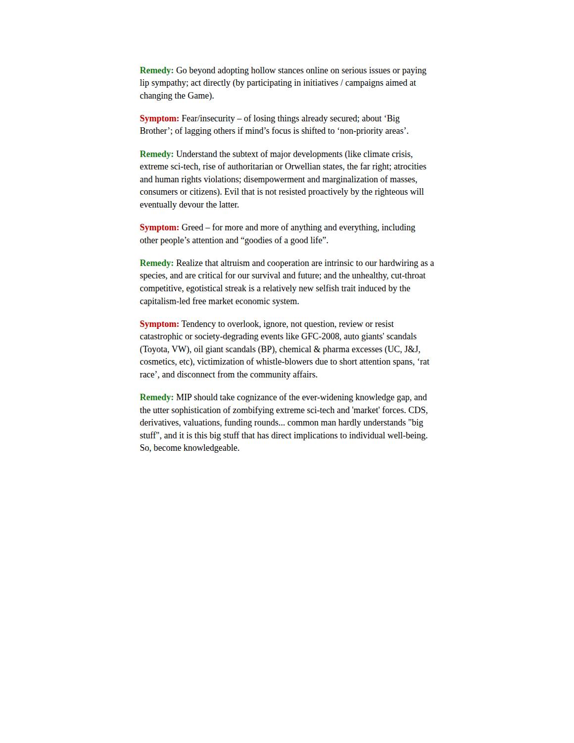Remedy: Go beyond adopting hollow stances online on serious issues or paying lip sympathy; act directly (by participating in initiatives / campaigns aimed at changing the Game).
Symptom: Fear/insecurity – of losing things already secured; about ‘Big Brother’; of lagging others if mind’s focus is shifted to ‘non-priority areas’.
Remedy: Understand the subtext of major developments (like climate crisis, extreme sci-tech, rise of authoritarian or Orwellian states, the far right; atrocities and human rights violations; disempowerment and marginalization of masses, consumers or citizens). Evil that is not resisted proactively by the righteous will eventually devour the latter.
Symptom: Greed – for more and more of anything and everything, including other people’s attention and “goodies of a good life”.
Remedy: Realize that altruism and cooperation are intrinsic to our hardwiring as a species, and are critical for our survival and future; and the unhealthy, cut-throat competitive, egotistical streak is a relatively new selfish trait induced by the capitalism-led free market economic system.
Symptom: Tendency to overlook, ignore, not question, review or resist catastrophic or society-degrading events like GFC-2008, auto giants' scandals (Toyota, VW), oil giant scandals (BP), chemical & pharma excesses (UC, J&J, cosmetics, etc), victimization of whistle-blowers due to short attention spans, ‘rat race’, and disconnect from the community affairs.
Remedy: MIP should take cognizance of the ever-widening knowledge gap, and the utter sophistication of zombifying extreme sci-tech and 'market' forces. CDS, derivatives, valuations, funding rounds... common man hardly understands "big stuff", and it is this big stuff that has direct implications to individual well-being. So, become knowledgeable.